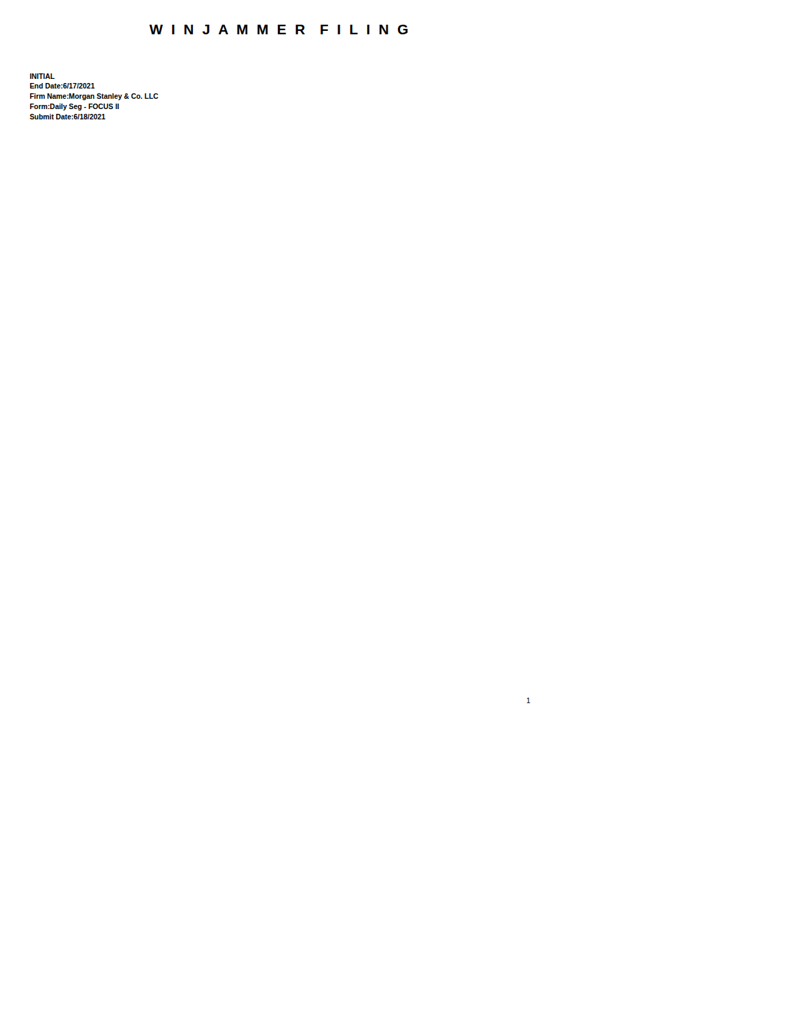W I N J A M M E R F I L I N G
INITIAL
End Date:6/17/2021
Firm Name:Morgan Stanley & Co. LLC
Form:Daily Seg - FOCUS II
Submit Date:6/18/2021
1